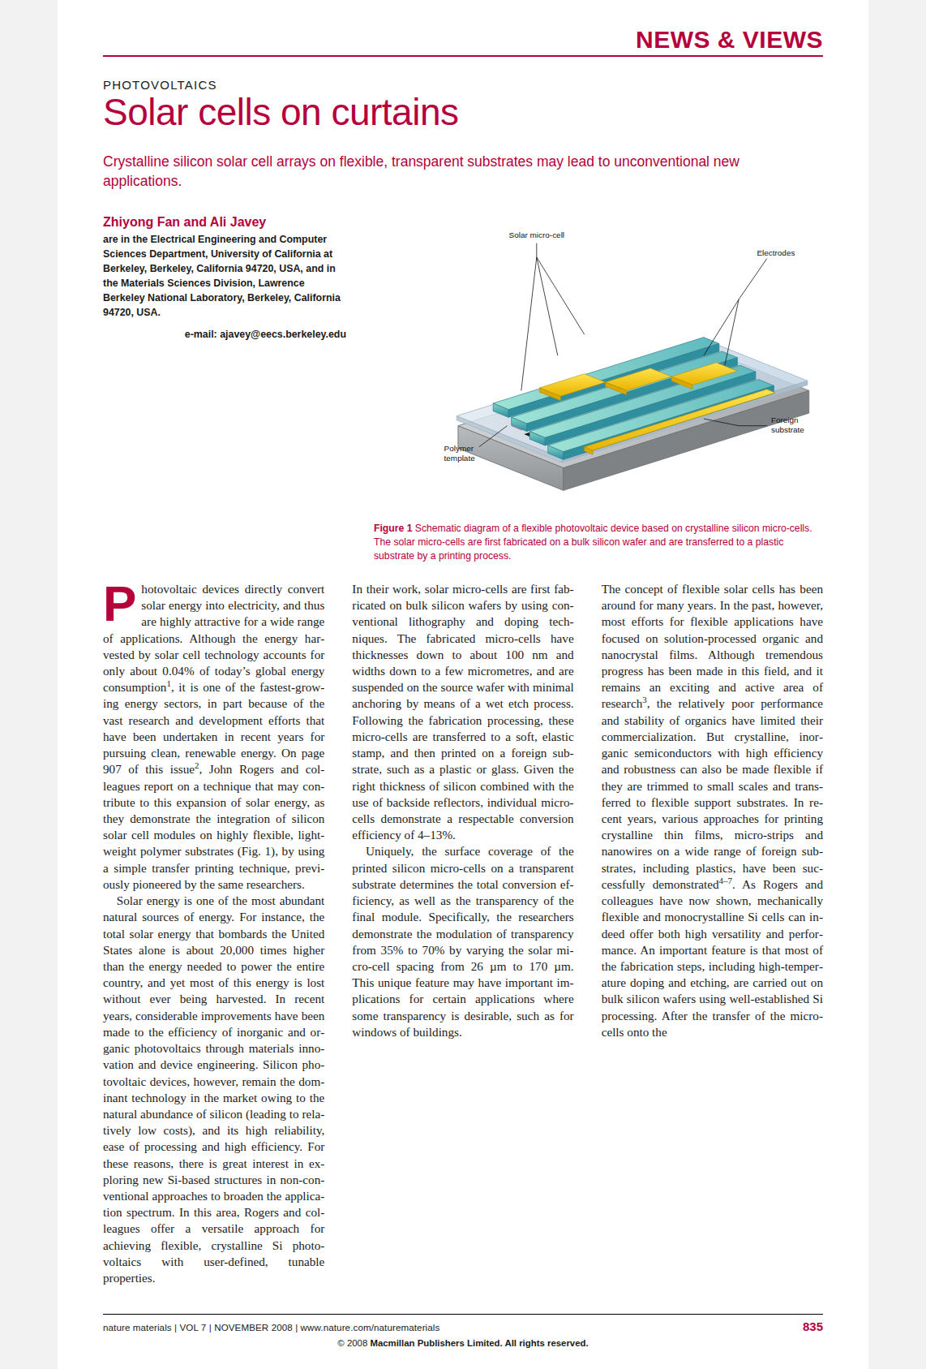NEWS & VIEWS
PHOTOVOLTAICS
Solar cells on curtains
Crystalline silicon solar cell arrays on flexible, transparent substrates may lead to unconventional new applications.
Zhiyong Fan and Ali Javey
are in the Electrical Engineering and Computer Sciences Department, University of California at Berkeley, Berkeley, California 94720, USA, and in the Materials Sciences Division, Lawrence Berkeley National Laboratory, Berkeley, California 94720, USA.
e-mail: ajavey@eecs.berkeley.edu
Solar micro-cell Electrodes Polymer template Foreign substrate
Figure 1 Schematic diagram of a flexible photovoltaic device based on crystalline silicon micro-cells. The solar micro-cells are first fabricated on a bulk silicon wafer and are transferred to a plastic substrate by a printing process.
Photovoltaic devices directly convert solar energy into electricity, and thus are highly attractive for a wide range of applications. Although the energy harvested by solar cell technology accounts for only about 0.04% of today’s global energy consumption1, it is one of the fastest-growing energy sectors, in part because of the vast research and development efforts that have been undertaken in recent years for pursuing clean, renewable energy. On page 907 of this issue2, John Rogers and colleagues report on a technique that may contribute to this expansion of solar energy, as they demonstrate the integration of silicon solar cell modules on highly flexible, lightweight polymer substrates (Fig. 1), by using a simple transfer printing technique, previously pioneered by the same researchers.
Solar energy is one of the most abundant natural sources of energy. For instance, the total solar energy that bombards the United States alone is about 20,000 times higher than the energy needed to power the entire country, and yet most of this energy is lost without ever being harvested. In recent years, considerable improvements have been made to the efficiency of inorganic and organic photovoltaics through materials innovation and device engineering. Silicon photovoltaic devices, however, remain the dominant technology in the market owing to the natural abundance of silicon (leading to relatively low costs), and its high reliability, ease of processing and high efficiency. For these reasons, there is great interest in exploring new Si-based structures in non-conventional approaches to broaden the application spectrum. In this area, Rogers and colleagues offer a versatile approach for achieving flexible, crystalline Si photovoltaics with user-defined, tunable properties.
In their work, solar micro-cells are first fabricated on bulk silicon wafers by using conventional lithography and doping techniques. The fabricated micro-cells have thicknesses down to about 100 nm and widths down to a few micrometres, and are suspended on the source wafer with minimal anchoring by means of a wet etch process. Following the fabrication processing, these micro-cells are transferred to a soft, elastic stamp, and then printed on a foreign substrate, such as a plastic or glass. Given the right thickness of silicon combined with the use of backside reflectors, individual micro-cells demonstrate a respectable conversion efficiency of 4–13%.
Uniquely, the surface coverage of the printed silicon micro-cells on a transparent substrate determines the total conversion efficiency, as well as the transparency of the final module. Specifically, the researchers demonstrate the modulation of transparency from 35% to 70% by varying the solar micro-cell spacing from 26 µm to 170 µm. This unique feature may have important implications for certain applications where some transparency is desirable, such as for windows of buildings.
The concept of flexible solar cells has been around for many years. In the past, however, most efforts for flexible applications have focused on solution-processed organic and nanocrystal films. Although tremendous progress has been made in this field, and it remains an exciting and active area of research3, the relatively poor performance and stability of organics have limited their commercialization. But crystalline, inorganic semiconductors with high efficiency and robustness can also be made flexible if they are trimmed to small scales and transferred to flexible support substrates. In recent years, various approaches for printing crystalline thin films, micro-strips and nanowires on a wide range of foreign substrates, including plastics, have been successfully demonstrated4–7. As Rogers and colleagues have now shown, mechanically flexible and monocrystalline Si cells can indeed offer both high versatility and performance. An important feature is that most of the fabrication steps, including high-temperature doping and etching, are carried out on bulk silicon wafers using well-established Si processing. After the transfer of the micro-cells onto the
nature materials | VOL 7 | NOVEMBER 2008 | www.nature.com/naturematerials
835
© 2008 Macmillan Publishers Limited. All rights reserved.